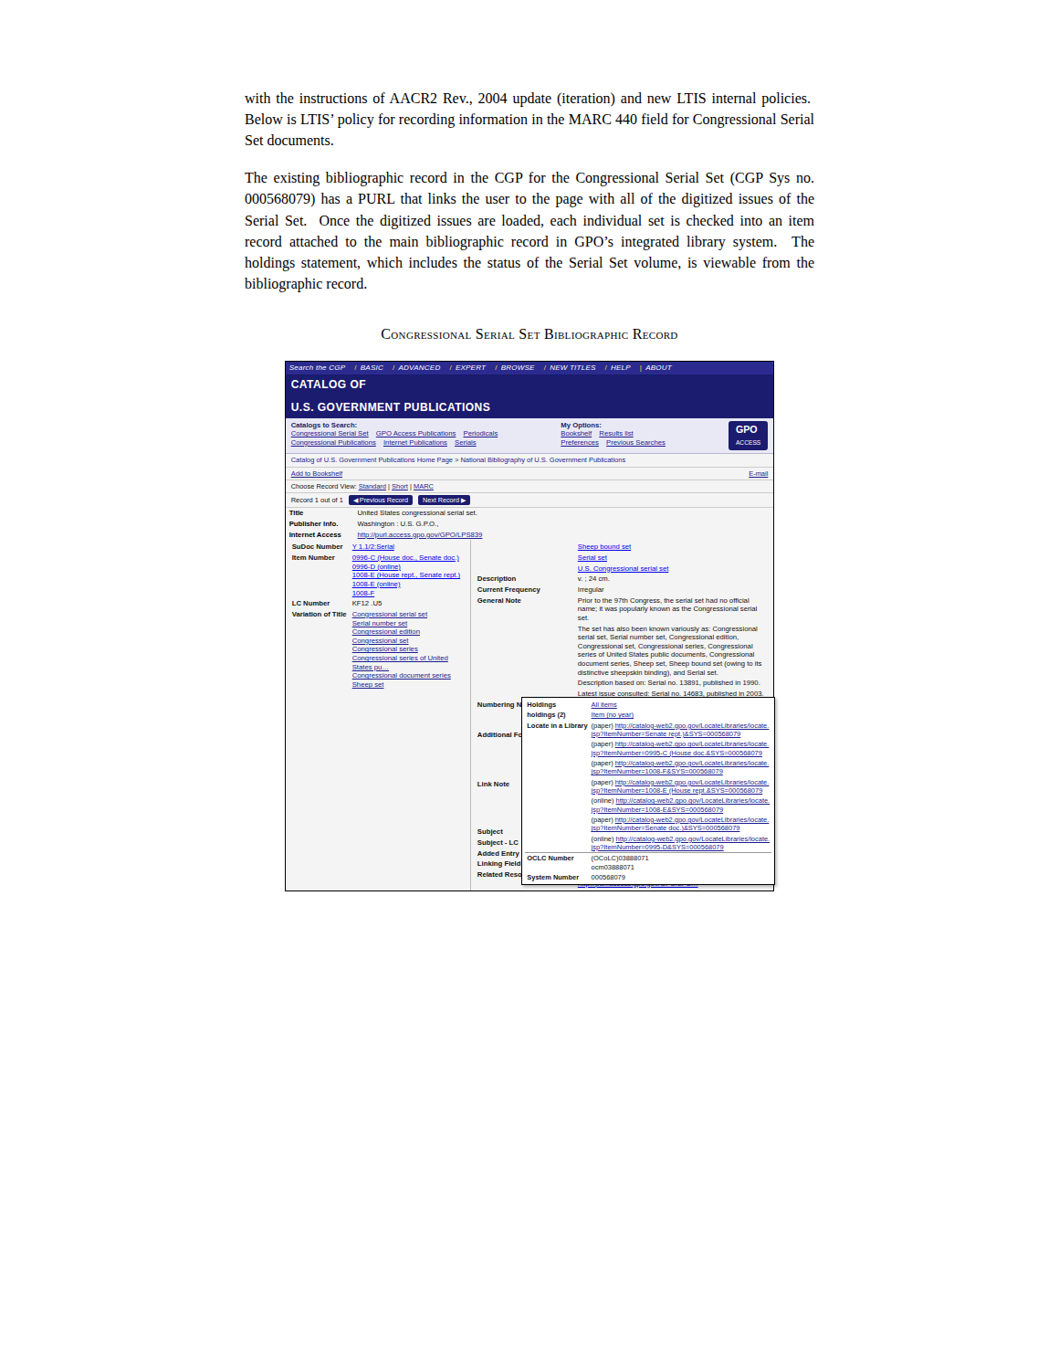with the instructions of AACR2 Rev., 2004 update (iteration) and new LTIS internal policies. Below is LTIS’ policy for recording information in the MARC 440 field for Congressional Serial Set documents.
The existing bibliographic record in the CGP for the Congressional Serial Set (CGP Sys no. 000568079) has a PURL that links the user to the page with all of the digitized issues of the Serial Set. Once the digitized issues are loaded, each individual set is checked into an item record attached to the main bibliographic record in GPO’s integrated library system. The holdings statement, which includes the status of the Serial Set volume, is viewable from the bibliographic record.
Congressional Serial Set Bibliographic Record
Search the CGP/BASIC/ADVANCED/EXPERT/BROWSE/NEW TITLES/HELP|ABOUT
CATALOG OF U.S. GOVERNMENT PUBLICATIONS
Catalogs to Search: Congressional Serial Set GPO Access Publications Periodicals
Congressional Publications Internet Publications Serials
My Options: Bookshelf Results list
Preferences Previous Searches
GPO
ACCESS
Catalog of U.S. Government Publications Home Page > National Bibliography of U.S. Government Publications
Add to Bookshelf E-mail
Choose Record View: Standard | Short | MARC
Record 1 out of 1 ◀ Previous Record Next Record ▶
| Title | United States congressional serial set. |
| Publisher Info. | Washington : U.S. G.P.O., |
| Internet Access | http://purl.access.gpo.gov/GPO/LPS839 |
| SuDoc Number | Y 1.1/2:Serial |
| Item Number | 0996-C (House doc., Senate doc.) 0996-D (online) 1008-E (House rept., Senate rept.) 1008-E (online) 1008-F |
| LC Number | KF12 .U5 |
| Variation of Title | Congressional serial set Serial number set Congressional edition Congressional set Congressional series Congressional series of United States pu… Congressional document series Sheep set |
| | Sheep bound set |
| | Serial set |
| | U.S. Congressional serial set |
| Description | v. ; 24 cm. |
| Current Frequency | Irregular |
| General Note | Prior to the 97th Congress, the serial set had no official name; it was popularly known as the Congressional serial set. |
| | The set has also been known variously as: Congressional serial set, Serial number set, Congressional edition, Congressional set, Congressional series, Congressional series of United States public documents, Congressional document series, Sheep set, Sheep bound set (owing to its distinctive sheepskin binding), and Serial set. |
| | Description based on: Serial no. 13891, published in 1990. |
| | Latest issue consulted: Serial no. 14683, published in 2003. |
| Numbering Note | Numbering began with 15th Congress, as the publications of the earlier congresses were not assembled in book form. |
| | Some no. published out of sequence. |
| Additional Form | Documents in the Serial set also dis… depository libraries in paper and mic… |
| | Also issued in microfiche by Congre… |
| | Also available via Internet at the GPO… 10/4/2003: http://www.gpoaccess.go… access is available via PURL. |
| Link Note | Microfiche version issued with title: C… 1789-1969, as part of: CIS microfich… |
| | Includes a complete cumulation of: U… House. Report; House document (Un… House); United States. Congress. Se… document (United States. Congress… |
| Subject | (online) United States. Congress -- Periodica… |
| Subject - LC | United States -- Politics and governm… |
| Added Entry | United States. Government Printing … |
| Linking Field | United States. Congress. [Serial set… |
| Related Resource | List of serial set numbers not used: http://purl.access.gpo.gov/GPO/LPS… |
| Holdings | All items |
| holdings (2) | Item (no year) |
| Locate in a Library | (paper) http://catalog-web2.gpo.gov/LocateLibraries/locate.jsp?ItemNumber=Senate rept.)&SYS=000568079 |
| | (paper) http://catalog-web2.gpo.gov/LocateLibraries/locate.jsp?ItemNumber=0995-C (House doc.&SYS=000568079 |
| | (paper) http://catalog-web2.gpo.gov/LocateLibraries/locate.jsp?ItemNumber=1008-F&SYS=000568079 |
| | (paper) http://catalog-web2.gpo.gov/LocateLibraries/locate.jsp?ItemNumber=1008-E (House rept.&SYS=000568079 |
| | (online) http://catalog-web2.gpo.gov/LocateLibraries/locate.jsp?ItemNumber=1008-E&SYS=000568079 |
| | (paper) http://catalog-web2.gpo.gov/LocateLibraries/locate.jsp?ItemNumber=Senate doc.)&SYS=000568079 |
| | (online) http://catalog-web2.gpo.gov/LocateLibraries/locate.jsp?ItemNumber=0995-D&SYS=000568079 |
| OCLC Number | (OCoLC)03888071 ocm03888071 |
| System Number | 000568079 |